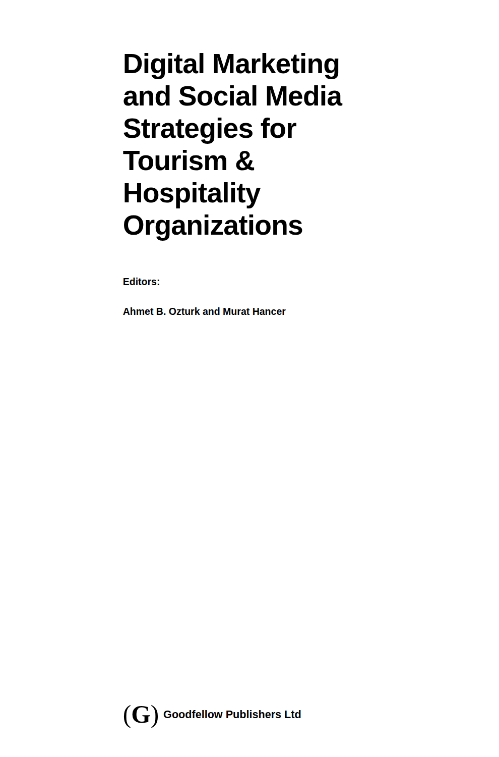Digital Marketing and Social Media Strategies for Tourism & Hospitality Organizations
Editors:
Ahmet B. Ozturk and Murat Hancer
(G) Goodfellow Publishers Ltd